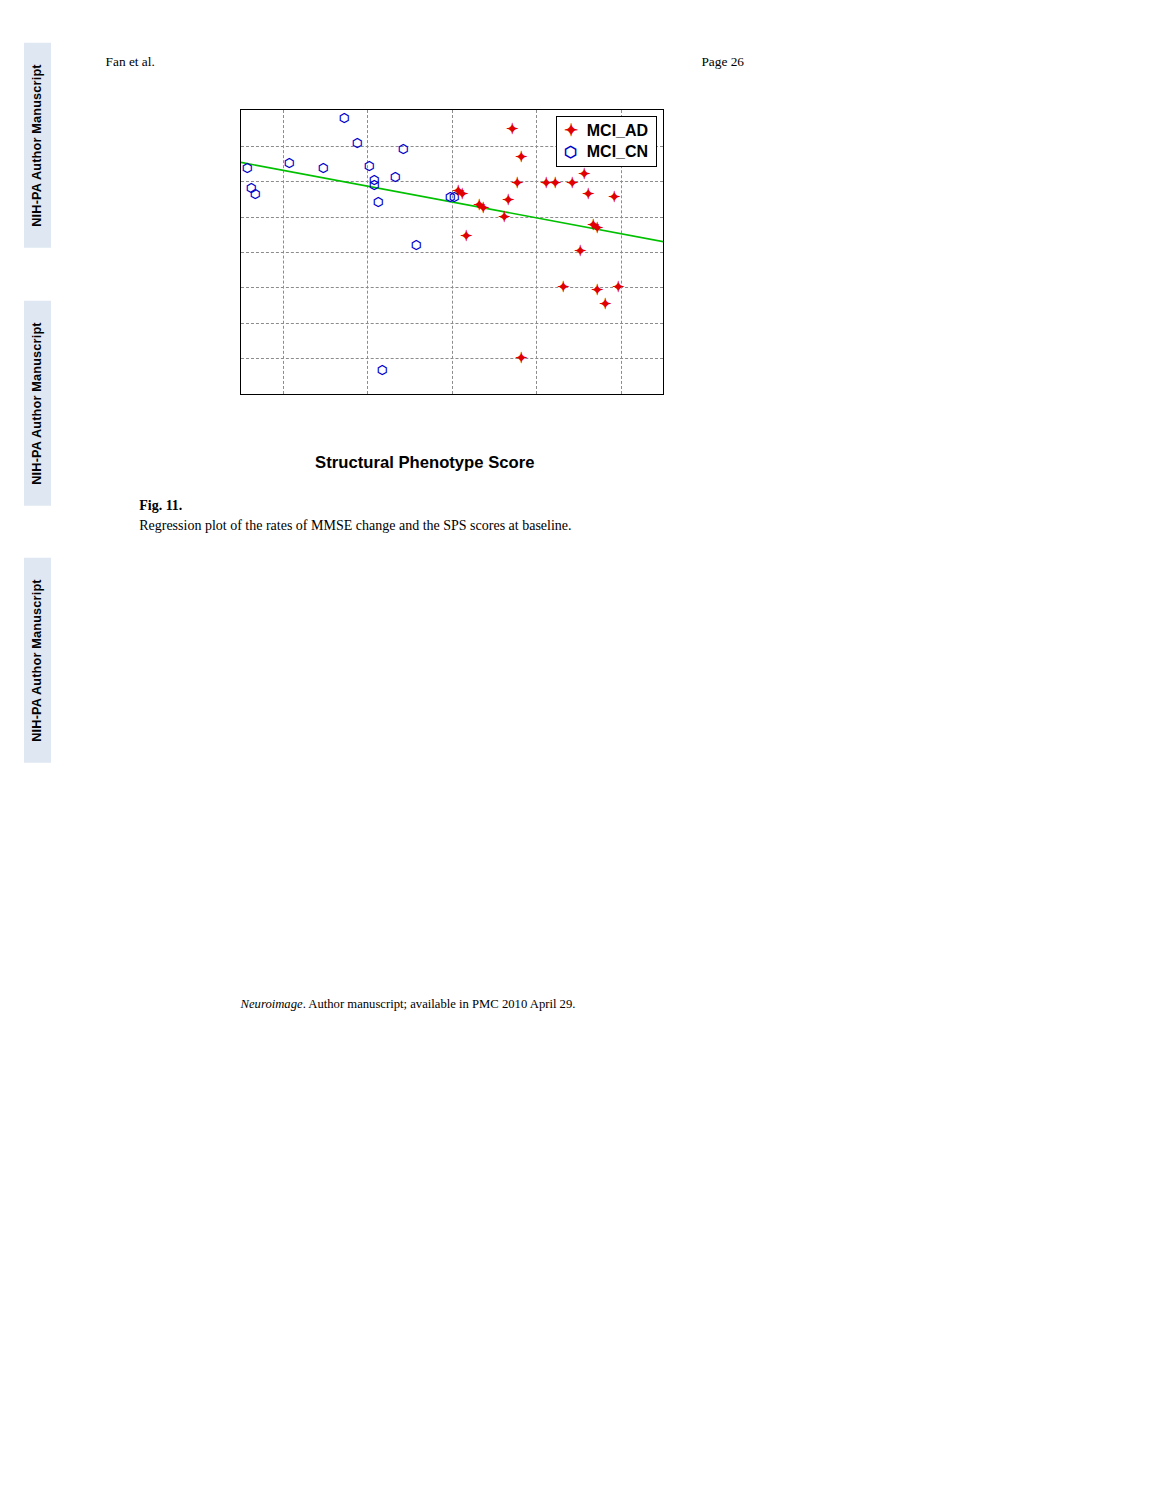NIH-PA Author Manuscript
NIH-PA Author Manuscript
NIH-PA Author Manuscript
Fan et al.
Page 26
Annual Change Rate of MMSE
4
2
0
-2
-4
-6
-8
-10
-12
-2.5
-2
-1
0
1
2
2.5
✦MCI_AD
⬡MCI_CN
⬡
⬡
⬡
⬡
⬡
⬡
⬡
⬡
⬡
⬡
⬡
⬡
⬡
⬡
⬡
⬡
⬡
✦
✦
✦
✦
✦
✦
✦
✦
✦
✦
✦
✦
✦
✦
✦
✦
✦
✦
✦
✦
✦
✦
✦
✦
Structural Phenotype Score
Fig. 11. Regression plot of the rates of MMSE change and the SPS scores at baseline.
Neuroimage. Author manuscript; available in PMC 2010 April 29.